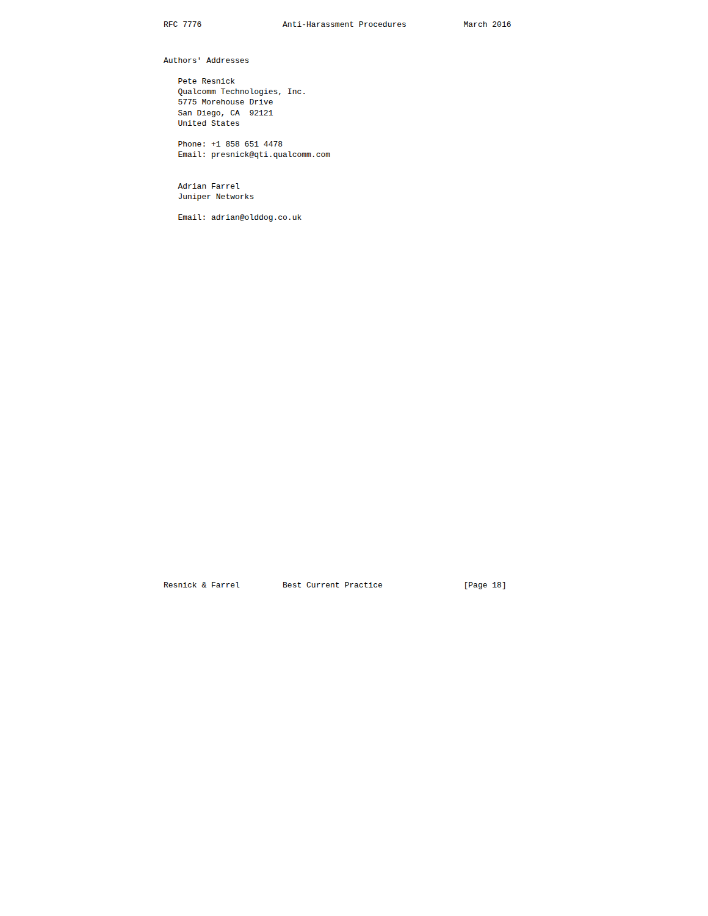RFC 7776                 Anti-Harassment Procedures            March 2016
Authors' Addresses

   Pete Resnick
   Qualcomm Technologies, Inc.
   5775 Morehouse Drive
   San Diego, CA  92121
   United States

   Phone: +1 858 651 4478
   Email: presnick@qti.qualcomm.com


   Adrian Farrel
   Juniper Networks

   Email: adrian@olddog.co.uk
Resnick & Farrel         Best Current Practice                 [Page 18]